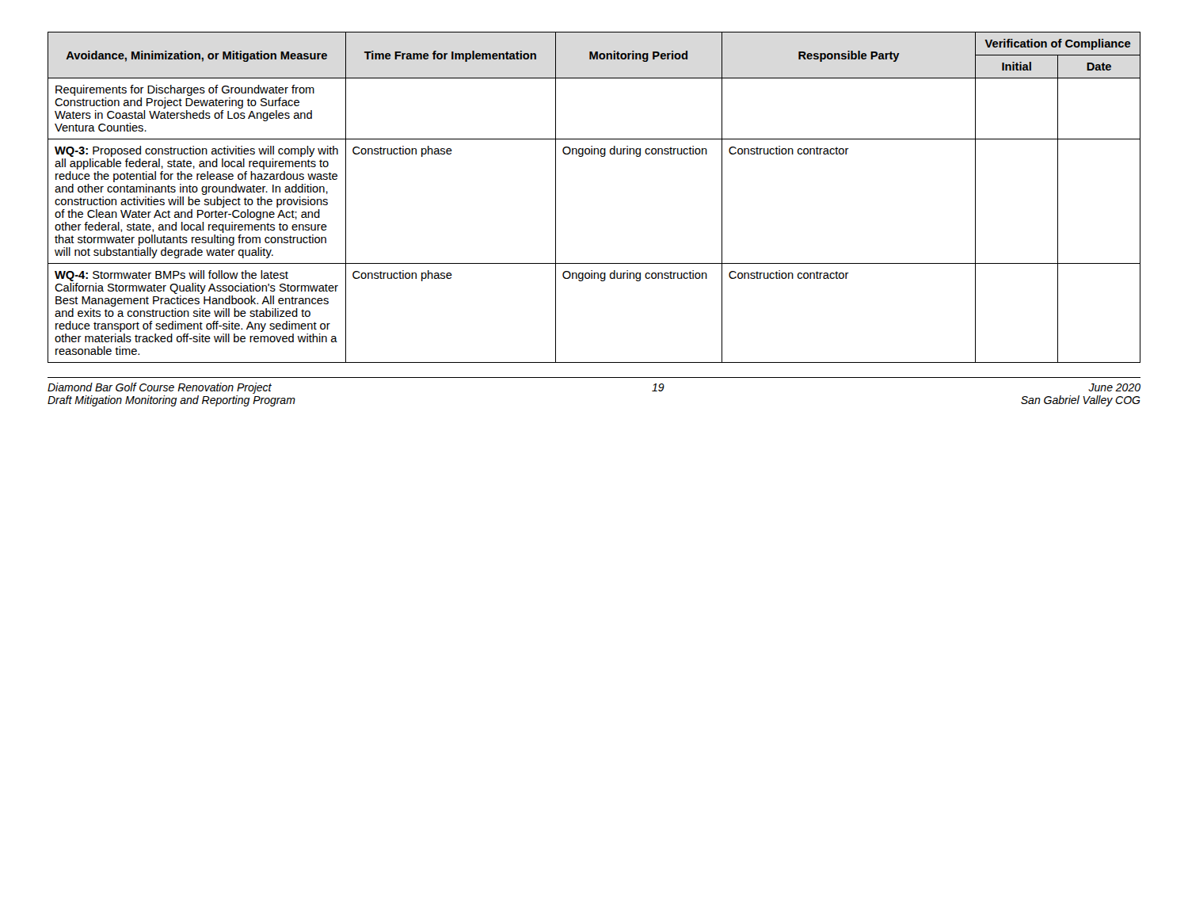| Avoidance, Minimization, or Mitigation Measure | Time Frame for Implementation | Monitoring Period | Responsible Party | Verification of Compliance |
| --- | --- | --- | --- | --- |
| Initial | Date |
| Requirements for Discharges of Groundwater from Construction and Project Dewatering to Surface Waters in Coastal Watersheds of Los Angeles and Ventura Counties. | | | | | |
| WQ-3: Proposed construction activities will comply with all applicable federal, state, and local requirements to reduce the potential for the release of hazardous waste and other contaminants into groundwater. In addition, construction activities will be subject to the provisions of the Clean Water Act and Porter-Cologne Act; and other federal, state, and local requirements to ensure that stormwater pollutants resulting from construction will not substantially degrade water quality. | Construction phase | Ongoing during construction | Construction contractor | | |
| WQ-4: Stormwater BMPs will follow the latest California Stormwater Quality Association's Stormwater Best Management Practices Handbook. All entrances and exits to a construction site will be stabilized to reduce transport of sediment off-site. Any sediment or other materials tracked off-site will be removed within a reasonable time. | Construction phase | Ongoing during construction | Construction contractor | | |
Diamond Bar Golf Course Renovation Project
Draft Mitigation Monitoring and Reporting Program
19
June 2020
San Gabriel Valley COG